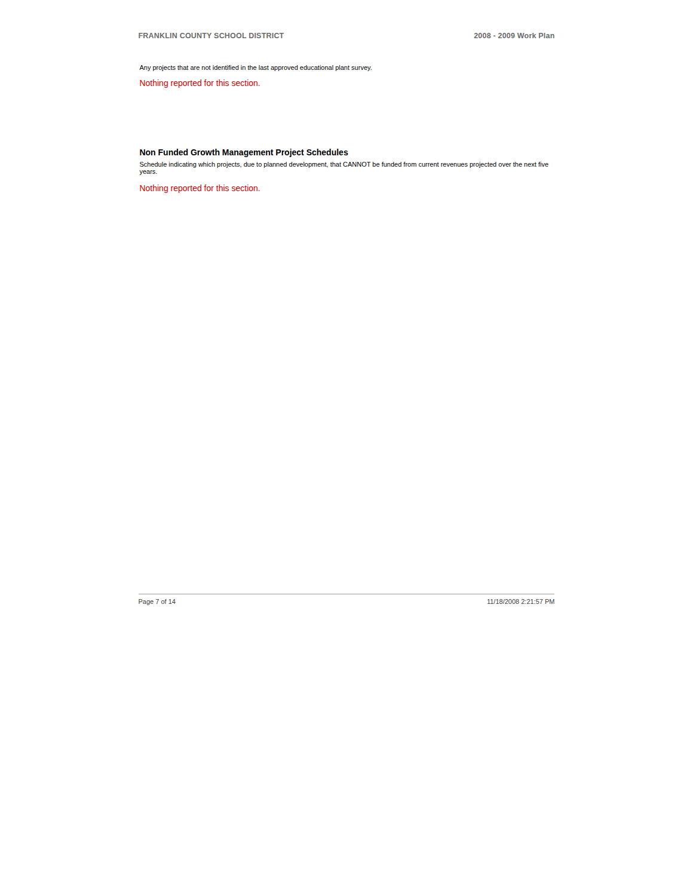FRANKLIN COUNTY SCHOOL DISTRICT
2008 - 2009 Work Plan
Any projects that are not identified in the last approved educational plant survey.
Nothing reported for this section.
Non Funded Growth Management Project Schedules
Schedule indicating which projects, due to planned development, that CANNOT be funded from current revenues projected over the next five years.
Nothing reported for this section.
Page 7 of 14
11/18/2008 2:21:57 PM